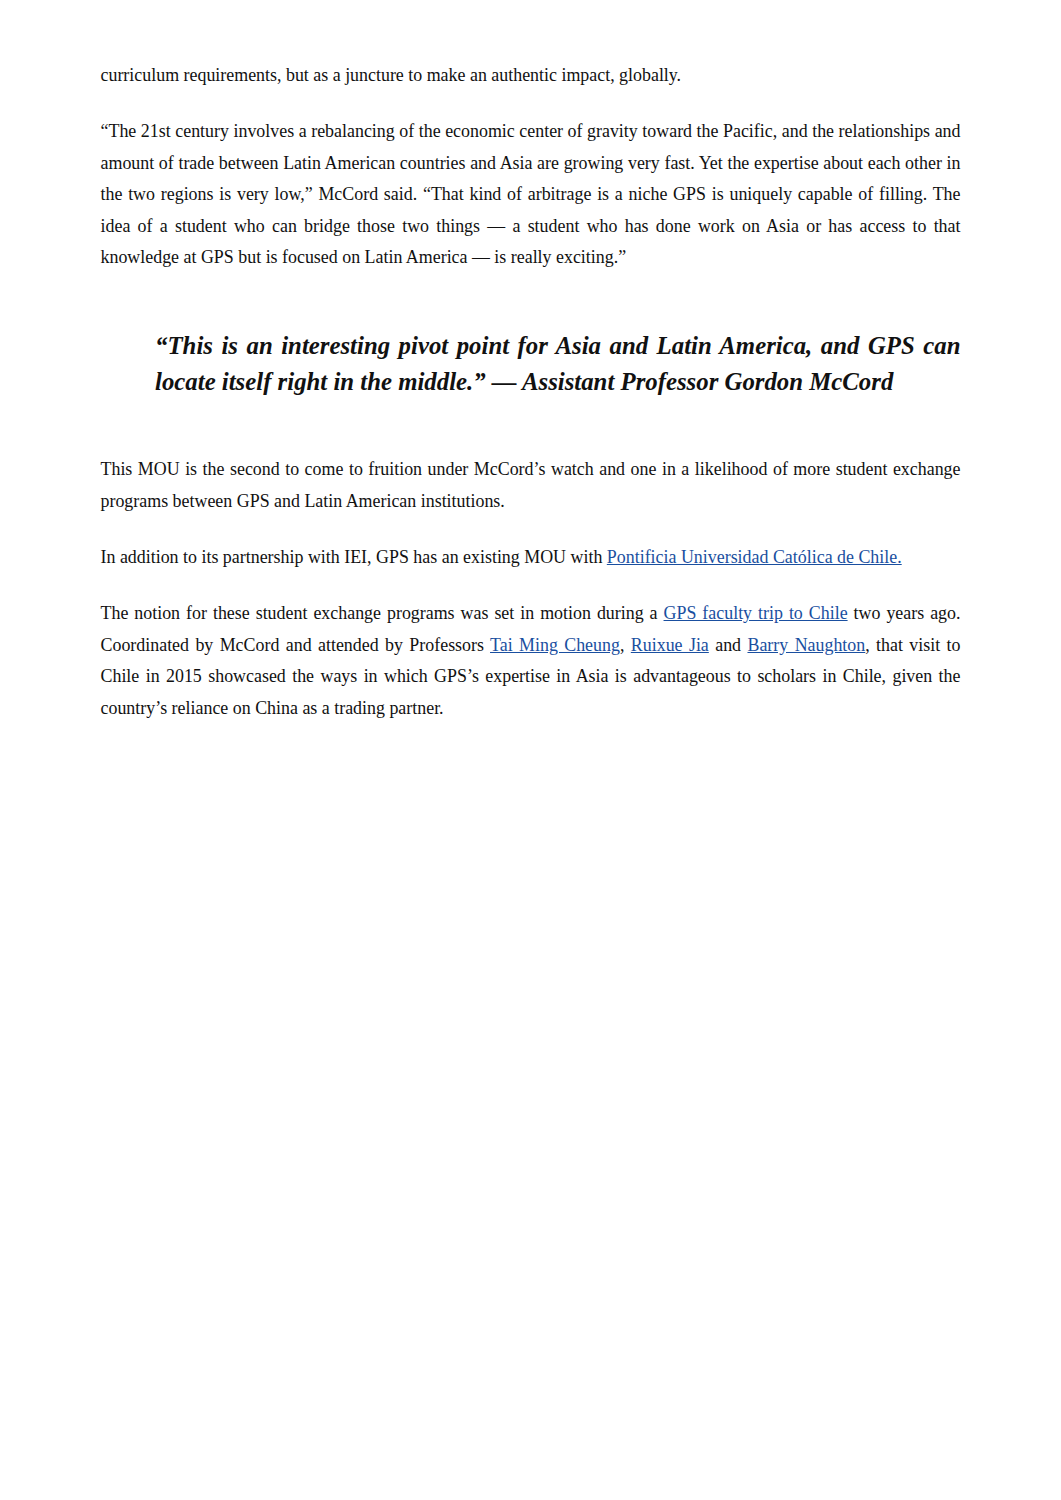curriculum requirements, but as a juncture to make an authentic impact, globally.
“The 21st century involves a rebalancing of the economic center of gravity toward the Pacific, and the relationships and amount of trade between Latin American countries and Asia are growing very fast. Yet the expertise about each other in the two regions is very low,” McCord said. “That kind of arbitrage is a niche GPS is uniquely capable of filling. The idea of a student who can bridge those two things — a student who has done work on Asia or has access to that knowledge at GPS but is focused on Latin America — is really exciting.”
“This is an interesting pivot point for Asia and Latin America, and GPS can locate itself right in the middle.” — Assistant Professor Gordon McCord
This MOU is the second to come to fruition under McCord’s watch and one in a likelihood of more student exchange programs between GPS and Latin American institutions.
In addition to its partnership with IEI, GPS has an existing MOU with Pontificia Universidad Católica de Chile.
The notion for these student exchange programs was set in motion during a GPS faculty trip to Chile two years ago. Coordinated by McCord and attended by Professors Tai Ming Cheung, Ruixue Jia and Barry Naughton, that visit to Chile in 2015 showcased the ways in which GPS’s expertise in Asia is advantageous to scholars in Chile, given the country’s reliance on China as a trading partner.